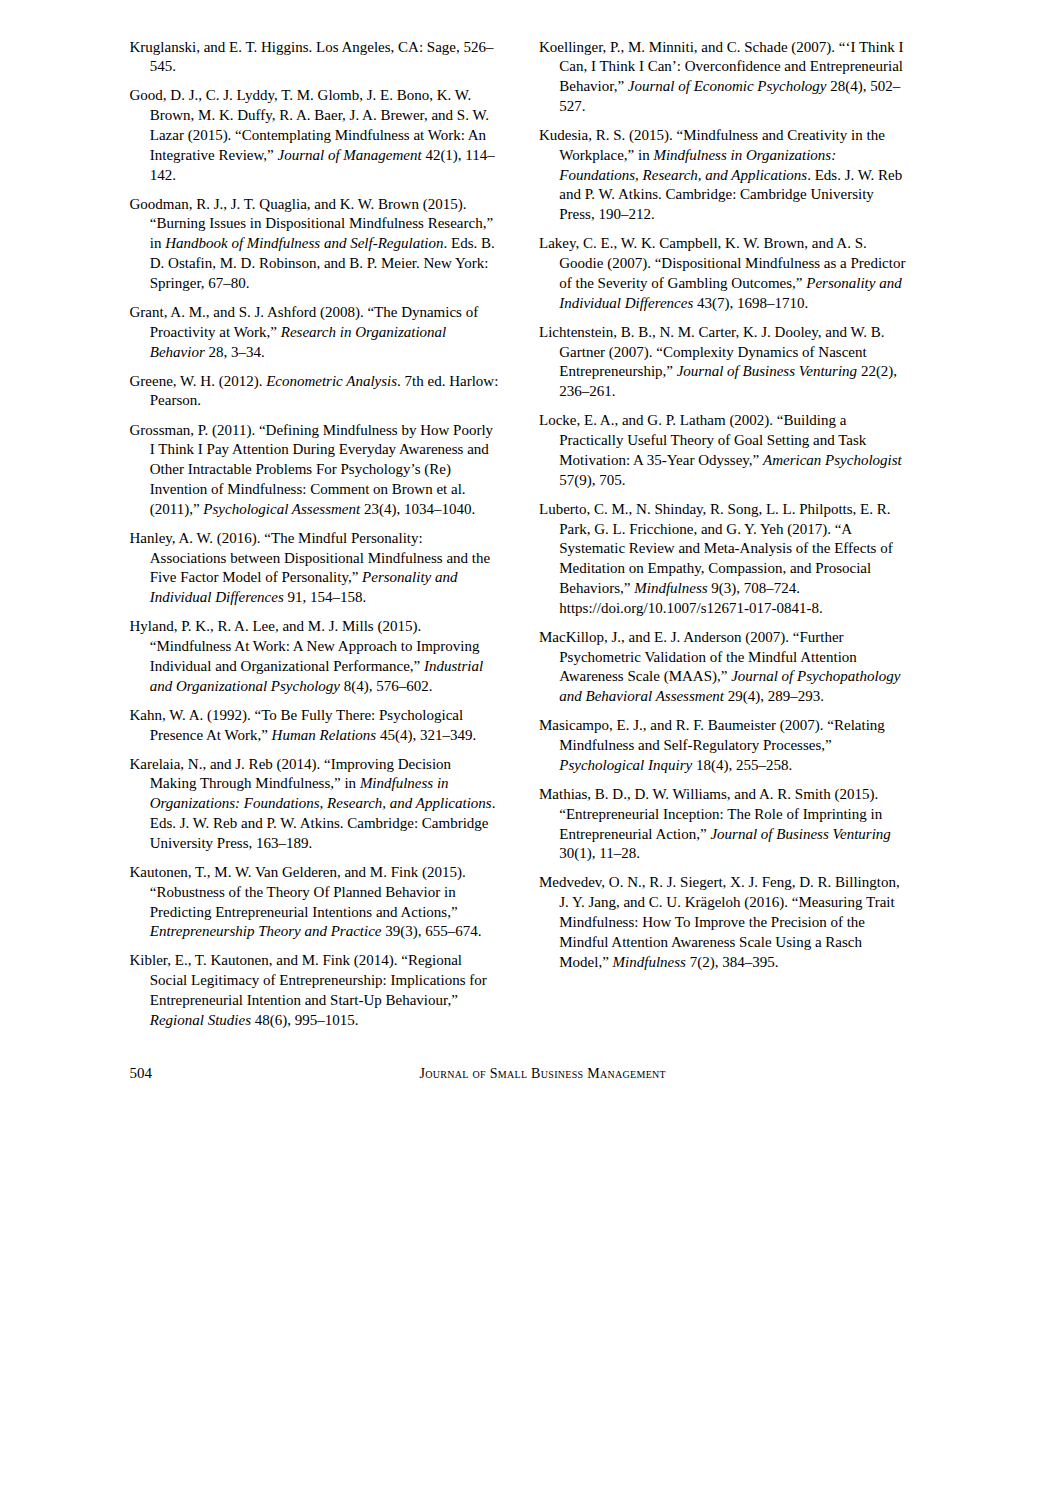Kruglanski, and E. T. Higgins. Los Angeles, CA: Sage, 526–545.
Good, D. J., C. J. Lyddy, T. M. Glomb, J. E. Bono, K. W. Brown, M. K. Duffy, R. A. Baer, J. A. Brewer, and S. W. Lazar (2015). “Contemplating Mindfulness at Work: An Integrative Review,” Journal of Management 42(1), 114–142.
Goodman, R. J., J. T. Quaglia, and K. W. Brown (2015). “Burning Issues in Dispositional Mindfulness Research,” in Handbook of Mindfulness and Self-Regulation. Eds. B. D. Ostafin, M. D. Robinson, and B. P. Meier. New York: Springer, 67–80.
Grant, A. M., and S. J. Ashford (2008). “The Dynamics of Proactivity at Work,” Research in Organizational Behavior 28, 3–34.
Greene, W. H. (2012). Econometric Analysis. 7th ed. Harlow: Pearson.
Grossman, P. (2011). “Defining Mindfulness by How Poorly I Think I Pay Attention During Everyday Awareness and Other Intractable Problems For Psychology’s (Re) Invention of Mindfulness: Comment on Brown et al. (2011),” Psychological Assessment 23(4), 1034–1040.
Hanley, A. W. (2016). “The Mindful Personality: Associations between Dispositional Mindfulness and the Five Factor Model of Personality,” Personality and Individual Differences 91, 154–158.
Hyland, P. K., R. A. Lee, and M. J. Mills (2015). “Mindfulness At Work: A New Approach to Improving Individual and Organizational Performance,” Industrial and Organizational Psychology 8(4), 576–602.
Kahn, W. A. (1992). “To Be Fully There: Psychological Presence At Work,” Human Relations 45(4), 321–349.
Karelaia, N., and J. Reb (2014). “Improving Decision Making Through Mindfulness,” in Mindfulness in Organizations: Foundations, Research, and Applications. Eds. J. W. Reb and P. W. Atkins. Cambridge: Cambridge University Press, 163–189.
Kautonen, T., M. W. Van Gelderen, and M. Fink (2015). “Robustness of the Theory Of Planned Behavior in Predicting Entrepreneurial Intentions and Actions,” Entrepreneurship Theory and Practice 39(3), 655–674.
Kibler, E., T. Kautonen, and M. Fink (2014). “Regional Social Legitimacy of Entrepreneurship: Implications for Entrepreneurial Intention and Start-Up Behaviour,” Regional Studies 48(6), 995–1015.
Koellinger, P., M. Minniti, and C. Schade (2007). “‘I Think I Can, I Think I Can’: Overconfidence and Entrepreneurial Behavior,” Journal of Economic Psychology 28(4), 502–527.
Kudesia, R. S. (2015). “Mindfulness and Creativity in the Workplace,” in Mindfulness in Organizations: Foundations, Research, and Applications. Eds. J. W. Reb and P. W. Atkins. Cambridge: Cambridge University Press, 190–212.
Lakey, C. E., W. K. Campbell, K. W. Brown, and A. S. Goodie (2007). “Dispositional Mindfulness as a Predictor of the Severity of Gambling Outcomes,” Personality and Individual Differences 43(7), 1698–1710.
Lichtenstein, B. B., N. M. Carter, K. J. Dooley, and W. B. Gartner (2007). “Complexity Dynamics of Nascent Entrepreneurship,” Journal of Business Venturing 22(2), 236–261.
Locke, E. A., and G. P. Latham (2002). “Building a Practically Useful Theory of Goal Setting and Task Motivation: A 35-Year Odyssey,” American Psychologist 57(9), 705.
Luberto, C. M., N. Shinday, R. Song, L. L. Philpotts, E. R. Park, G. L. Fricchione, and G. Y. Yeh (2017). “A Systematic Review and Meta-Analysis of the Effects of Meditation on Empathy, Compassion, and Prosocial Behaviors,” Mindfulness 9(3), 708–724. https://doi.org/10.1007/s12671-017-0841-8.
MacKillop, J., and E. J. Anderson (2007). “Further Psychometric Validation of the Mindful Attention Awareness Scale (MAAS),” Journal of Psychopathology and Behavioral Assessment 29(4), 289–293.
Masicampo, E. J., and R. F. Baumeister (2007). “Relating Mindfulness and Self-Regulatory Processes,” Psychological Inquiry 18(4), 255–258.
Mathias, B. D., D. W. Williams, and A. R. Smith (2015). “Entrepreneurial Inception: The Role of Imprinting in Entrepreneurial Action,” Journal of Business Venturing 30(1), 11–28.
Medvedev, O. N., R. J. Siegert, X. J. Feng, D. R. Billington, J. Y. Jang, and C. U. Krägeloh (2016). “Measuring Trait Mindfulness: How To Improve the Precision of the Mindful Attention Awareness Scale Using a Rasch Model,” Mindfulness 7(2), 384–395.
504 Journal of Small Business Management